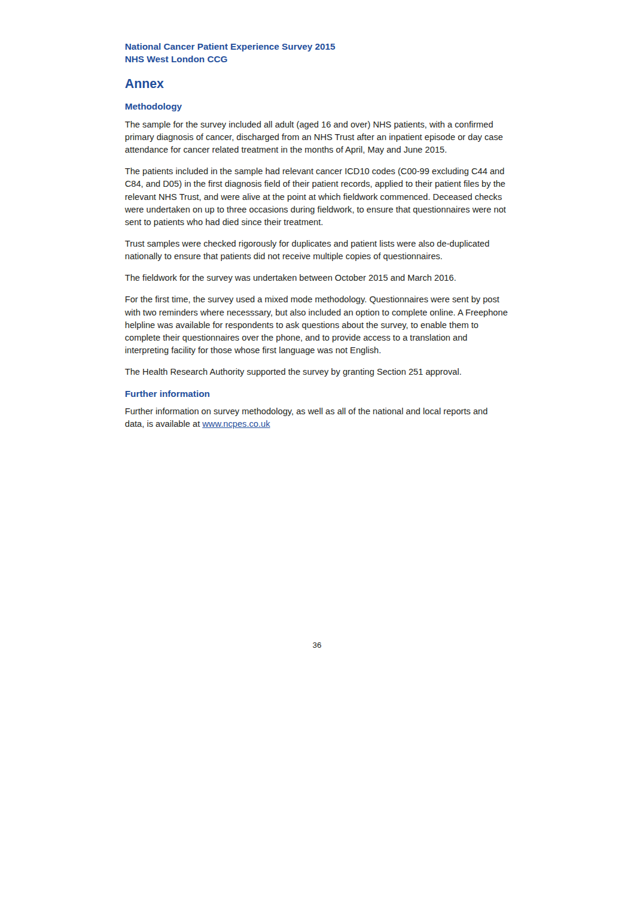National Cancer Patient Experience Survey 2015
NHS West London CCG
Annex
Methodology
The sample for the survey included all adult (aged 16 and over) NHS patients, with a confirmed primary diagnosis of cancer, discharged from an NHS Trust after an inpatient episode or day case attendance for cancer related treatment in the months of April, May and June 2015.
The patients included in the sample had relevant cancer ICD10 codes (C00-99 excluding C44 and C84, and D05) in the first diagnosis field of their patient records, applied to their patient files by the relevant NHS Trust, and were alive at the point at which fieldwork commenced. Deceased checks were undertaken on up to three occasions during fieldwork, to ensure that questionnaires were not sent to patients who had died since their treatment.
Trust samples were checked rigorously for duplicates and patient lists were also de-duplicated nationally to ensure that patients did not receive multiple copies of questionnaires.
The fieldwork for the survey was undertaken between October 2015 and March 2016.
For the first time, the survey used a mixed mode methodology. Questionnaires were sent by post with two reminders where necesssary, but also included an option to complete online. A Freephone helpline was available for respondents to ask questions about the survey, to enable them to complete their questionnaires over the phone, and to provide access to a translation and interpreting facility for those whose first language was not English.
The Health Research Authority supported the survey by granting Section 251 approval.
Further information
Further information on survey methodology, as well as all of the national and local reports and data, is available at www.ncpes.co.uk
36